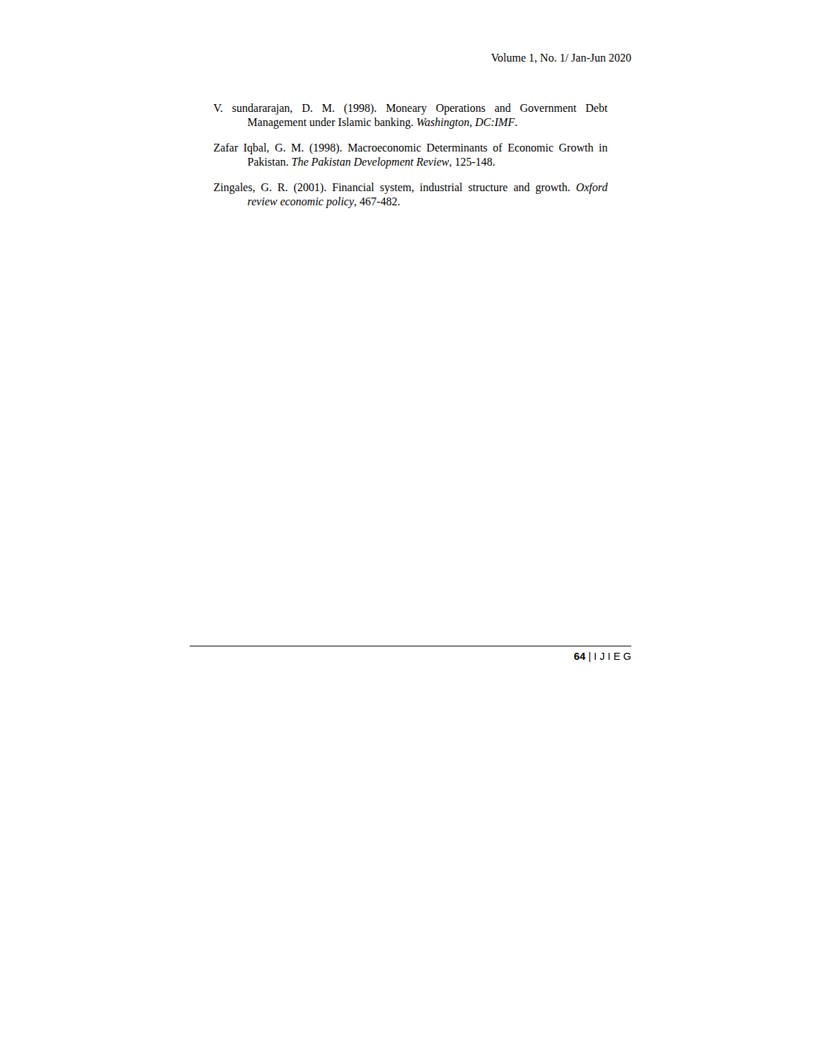Volume 1, No. 1/ Jan-Jun 2020
V. sundararajan, D. M. (1998). Moneary Operations and Government Debt Management under Islamic banking. Washington, DC:IMF.
Zafar Iqbal, G. M. (1998). Macroeconomic Determinants of Economic Growth in Pakistan. The Pakistan Development Review, 125-148.
Zingales, G. R. (2001). Financial system, industrial structure and growth. Oxford review economic policy, 467-482.
64 | I J I E G